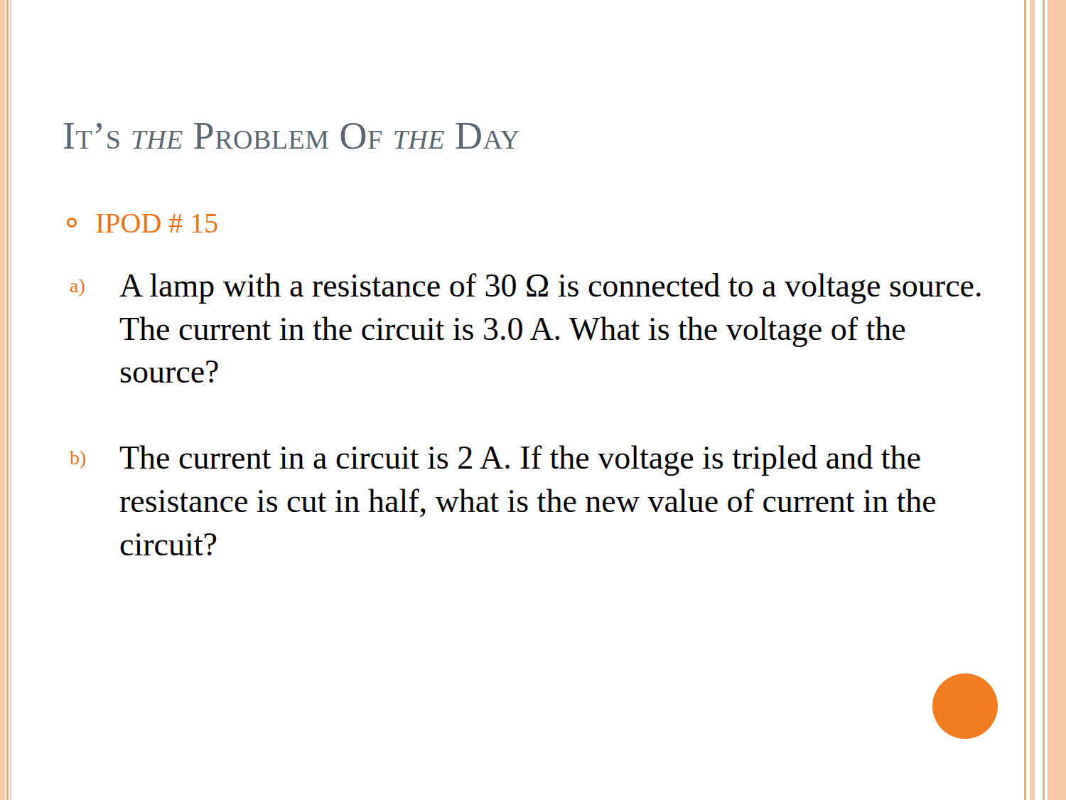It’s the Problem Of the Day
IPOD # 15
A lamp with a resistance of 30 Ω is connected to a voltage source. The current in the circuit is 3.0 A. What is the voltage of the source?
The current in a circuit is 2 A. If the voltage is tripled and the resistance is cut in half, what is the new value of current in the circuit?